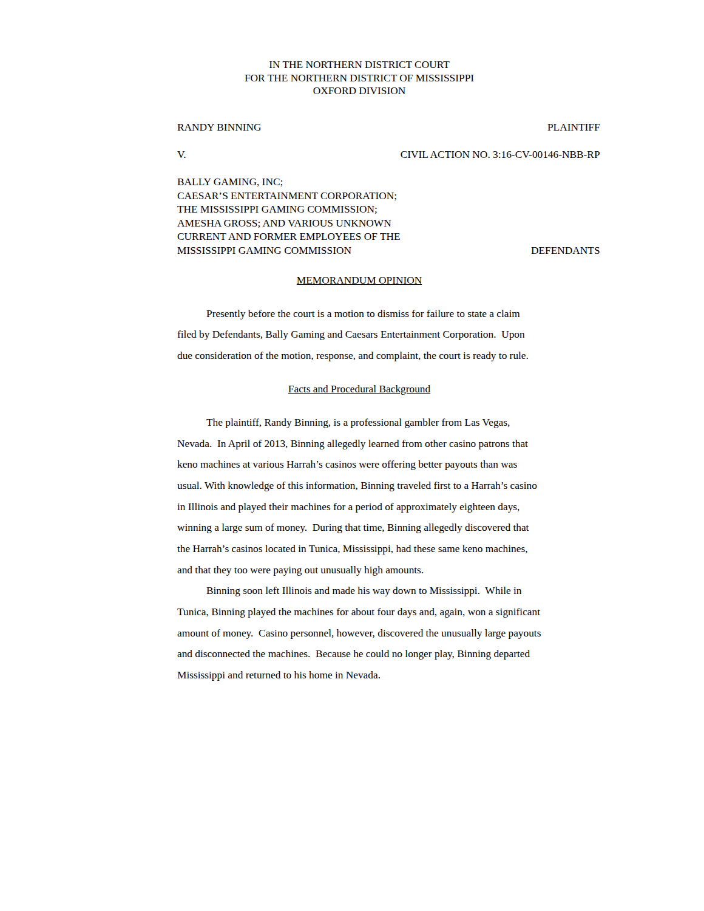IN THE NORTHERN DISTRICT COURT
FOR THE NORTHERN DISTRICT OF MISSISSIPPI
OXFORD DIVISION
| RANDY BINNING | PLAINTIFF |
| V. | CIVIL ACTION NO. 3:16-CV-00146-NBB-RP |
| BALLY GAMING, INC; CAESAR’S ENTERTAINMENT CORPORATION; THE MISSISSIPPI GAMING COMMISSION; AMESHA GROSS; AND VARIOUS UNKNOWN CURRENT AND FORMER EMPLOYEES OF THE MISSISSIPPI GAMING COMMISSION | DEFENDANTS |
MEMORANDUM OPINION
Presently before the court is a motion to dismiss for failure to state a claim filed by Defendants, Bally Gaming and Caesars Entertainment Corporation. Upon due consideration of the motion, response, and complaint, the court is ready to rule.
Facts and Procedural Background
The plaintiff, Randy Binning, is a professional gambler from Las Vegas, Nevada. In April of 2013, Binning allegedly learned from other casino patrons that keno machines at various Harrah’s casinos were offering better payouts than was usual. With knowledge of this information, Binning traveled first to a Harrah’s casino in Illinois and played their machines for a period of approximately eighteen days, winning a large sum of money. During that time, Binning allegedly discovered that the Harrah’s casinos located in Tunica, Mississippi, had these same keno machines, and that they too were paying out unusually high amounts.
Binning soon left Illinois and made his way down to Mississippi. While in Tunica, Binning played the machines for about four days and, again, won a significant amount of money. Casino personnel, however, discovered the unusually large payouts and disconnected the machines. Because he could no longer play, Binning departed Mississippi and returned to his home in Nevada.